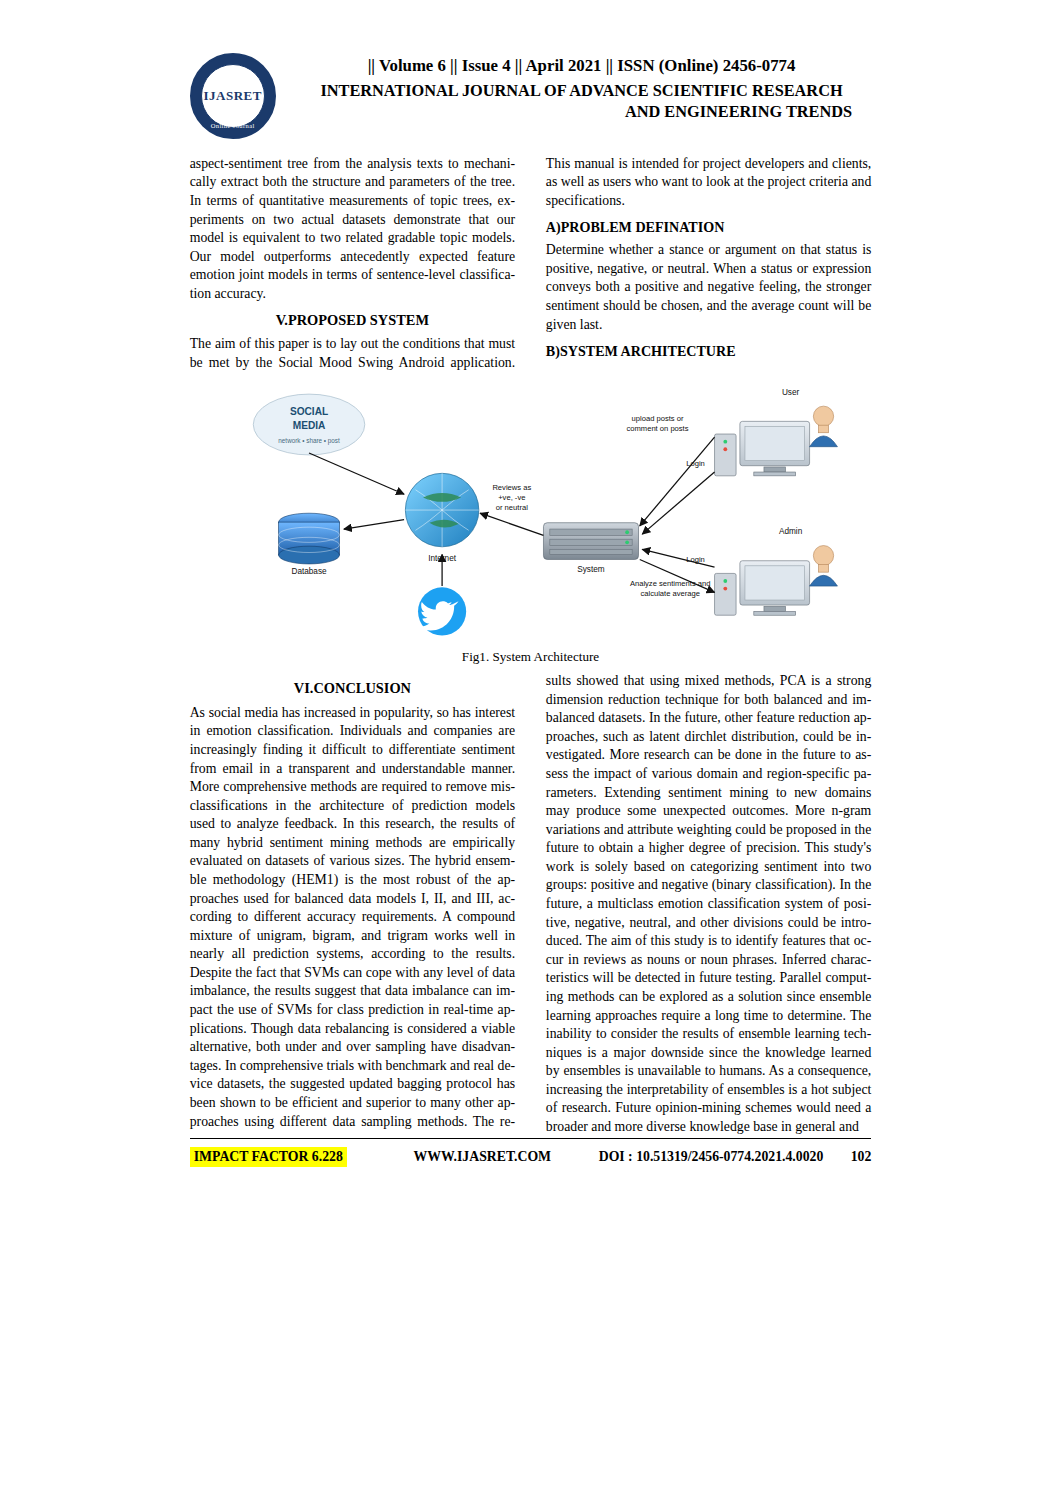|| Volume 6 || Issue 4 || April 2021 || ISSN (Online) 2456-0774
INTERNATIONAL JOURNAL OF ADVANCE SCIENTIFIC RESEARCH AND ENGINEERING TRENDS
aspect-sentiment tree from the analysis texts to mechanically extract both the structure and parameters of the tree. In terms of quantitative measurements of topic trees, experiments on two actual datasets demonstrate that our model is equivalent to two related gradable topic models. Our model outperforms antecedently expected feature emotion joint models in terms of sentence-level classification accuracy.
V.PROPOSED SYSTEM
The aim of this paper is to lay out the conditions that must be met by the Social Mood Swing Android application. This manual is intended for project developers and clients, as well as users who want to look at the project criteria and specifications.
A)PROBLEM DEFINATION
Determine whether a stance or argument on that status is positive, negative, or neutral. When a status or expression conveys both a positive and negative feeling, the stronger sentiment should be chosen, and the average count will be given last.
B)SYSTEM ARCHITECTURE
SOCIAL MEDIA network • share • post Internet Database System User Admin Reviews as +ve, -ve or neutral upload posts or comment on posts Login Login Analyze sentiments and calculate average
Fig1. System Architecture
VI.CONCLUSION
As social media has increased in popularity, so has interest in emotion classification. Individuals and companies are increasingly finding it difficult to differentiate sentiment from email in a transparent and understandable manner. More comprehensive methods are required to remove misclassifications in the architecture of prediction models used to analyze feedback. In this research, the results of many hybrid sentiment mining methods are empirically evaluated on datasets of various sizes. The hybrid ensemble methodology (HEM1) is the most robust of the approaches used for balanced data models I, II, and III, according to different accuracy requirements. A compound mixture of unigram, bigram, and trigram works well in nearly all prediction systems, according to the results. Despite the fact that SVMs can cope with any level of data imbalance, the results suggest that data imbalance can impact the use of SVMs for class prediction in real-time applications. Though data rebalancing is considered a viable alternative, both under and over sampling have disadvantages. In comprehensive trials with benchmark and real device datasets, the suggested updated bagging protocol has been shown to be efficient and superior to many other approaches using different data sampling methods. The results showed that using mixed methods, PCA is a strong dimension reduction technique for both balanced and imbalanced datasets. In the future, other feature reduction approaches, such as latent dirchlet distribution, could be investigated. More research can be done in the future to assess the impact of various domain and region-specific parameters. Extending sentiment mining to new domains may produce some unexpected outcomes. More n-gram variations and attribute weighting could be proposed in the future to obtain a higher degree of precision. This study's work is solely based on categorizing sentiment into two groups: positive and negative (binary classification). In the future, a multiclass emotion classification system of positive, negative, neutral, and other divisions could be introduced. The aim of this study is to identify features that occur in reviews as nouns or noun phrases. Inferred characteristics will be detected in future testing. Parallel computing methods can be explored as a solution since ensemble learning approaches require a long time to determine. The inability to consider the results of ensemble learning techniques is a major downside since the knowledge learned by ensembles is unavailable to humans. As a consequence, increasing the interpretability of ensembles is a hot subject of research. Future opinion-mining schemes would need a broader and more diverse knowledge base in general and
IMPACT FACTOR 6.228 WWW.IJASRET.COM DOI : 10.51319/2456-0774.2021.4.0020 102